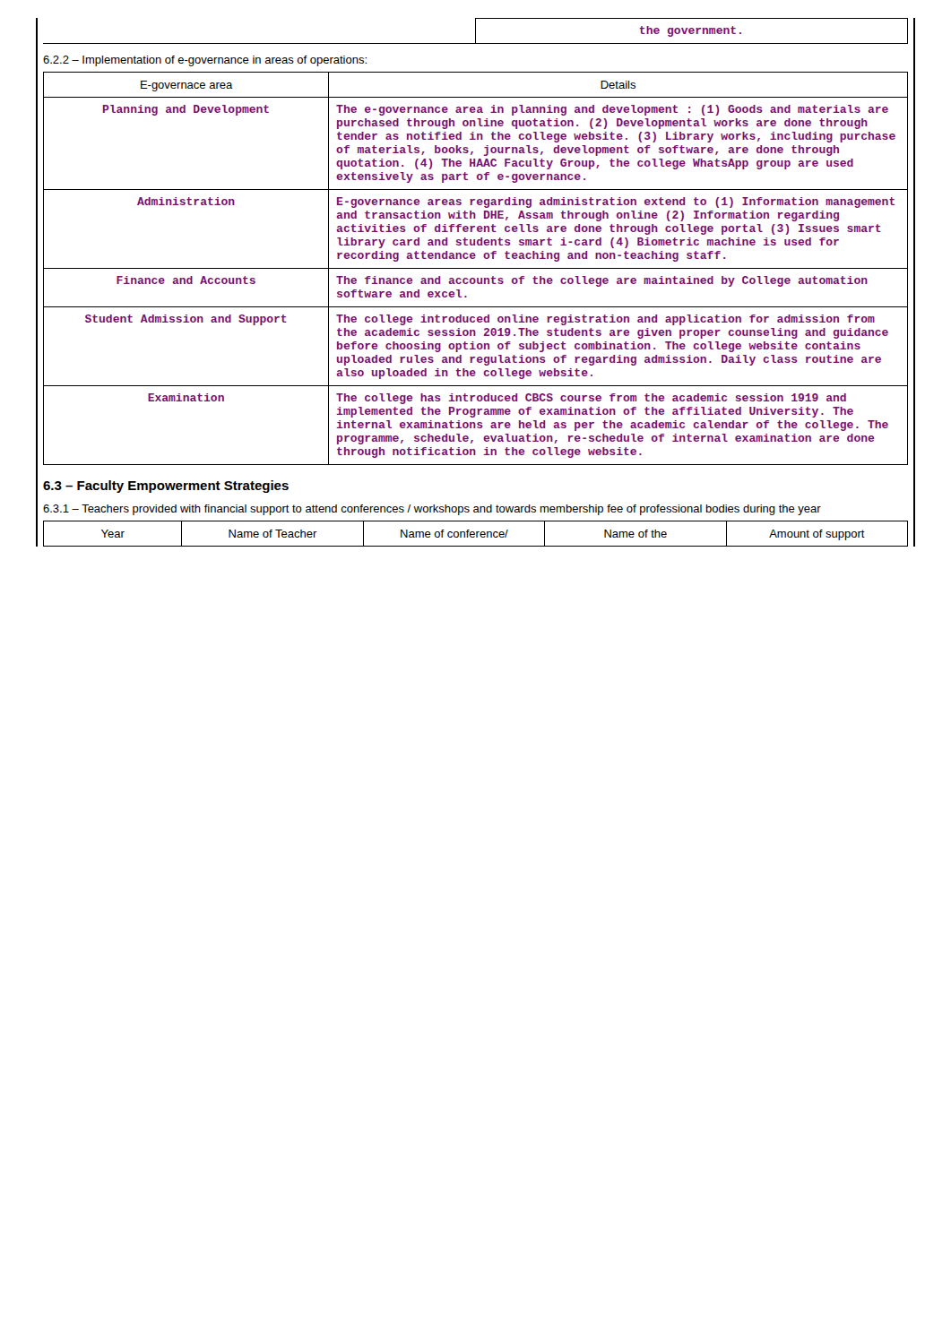| | the government. |
6.2.2 – Implementation of e-governance in areas of operations:
| E-governace area | Details |
| --- | --- |
| Planning and Development | The e-governance area in planning and development : (1) Goods and materials are purchased through online quotation. (2) Developmental works are done through tender as notified in the college website. (3) Library works, including purchase of materials, books, journals, development of software, are done through quotation. (4) The HAAC Faculty Group, the college WhatsApp group are used extensively as part of e-governance. |
| Administration | E-governance areas regarding administration extend to (1) Information management and transaction with DHE, Assam through online (2) Information regarding activities of different cells are done through college portal (3) Issues smart library card and students smart i-card (4) Biometric machine is used for recording attendance of teaching and non-teaching staff. |
| Finance and Accounts | The finance and accounts of the college are maintained by College automation software and excel. |
| Student Admission and Support | The college introduced online registration and application for admission from the academic session 2019.The students are given proper counseling and guidance before choosing option of subject combination. The college website contains uploaded rules and regulations of regarding admission. Daily class routine are also uploaded in the college website. |
| Examination | The college has introduced CBCS course from the academic session 1919 and implemented the Programme of examination of the affiliated University. The internal examinations are held as per the academic calendar of the college. The programme, schedule, evaluation, re-schedule of internal examination are done through notification in the college website. |
6.3 – Faculty Empowerment Strategies
6.3.1 – Teachers provided with financial support to attend conferences / workshops and towards membership fee of professional bodies during the year
| Year | Name of Teacher | Name of conference/ | Name of the | Amount of support |
| --- | --- | --- | --- | --- |